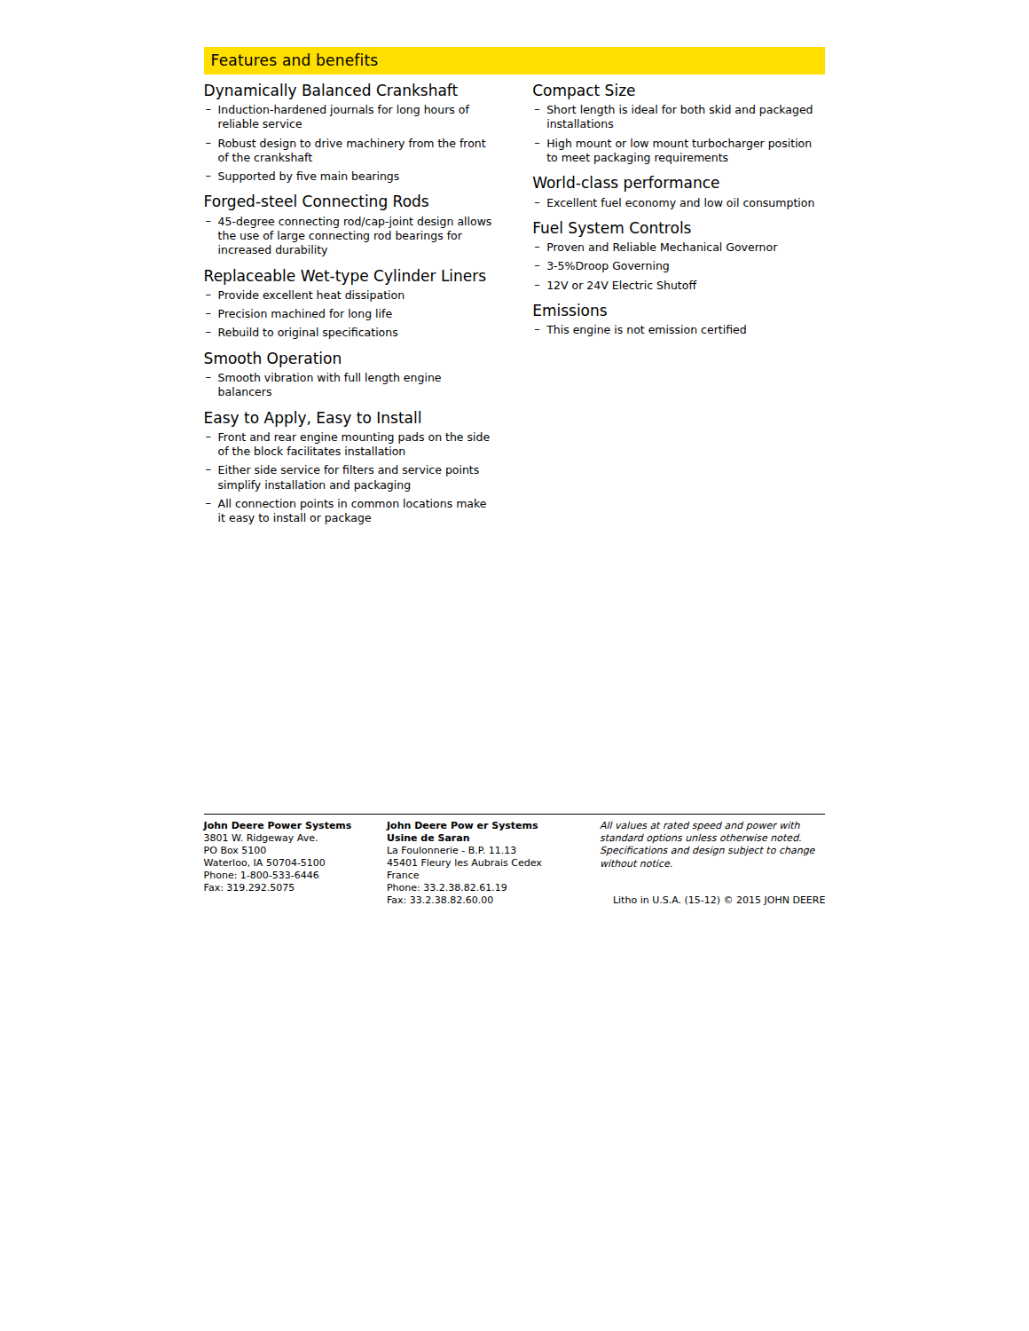Features and benefits
Dynamically Balanced Crankshaft
Induction-hardened journals for long hours of reliable service
Robust design to drive machinery from the front of the crankshaft
Supported by five main bearings
Forged-steel Connecting Rods
45-degree connecting rod/cap-joint design allows the use of large connecting rod bearings for increased durability
Replaceable Wet-type Cylinder Liners
Provide excellent heat dissipation
Precision machined for long life
Rebuild to original specifications
Smooth Operation
Smooth vibration with full length engine balancers
Easy to Apply, Easy to Install
Front and rear engine mounting pads on the side of the block facilitates installation
Either side service for filters and service points simplify installation and packaging
All connection points in common locations make it easy to install or package
Compact Size
Short length is ideal for both skid and packaged installations
High mount or low mount turbocharger position to meet packaging requirements
World-class performance
Excellent fuel economy and low oil consumption
Fuel System Controls
Proven and Reliable Mechanical Governor
3-5%Droop Governing
12V or 24V Electric Shutoff
Emissions
This engine is not emission certified
John Deere Power Systems
3801 W. Ridgeway Ave.
PO Box 5100
Waterloo, IA 50704-5100
Phone: 1-800-533-6446
Fax: 319.292.5075
John Deere Pow er Systems
Usine de Saran
La Foulonnerie - B.P. 11.13
45401 Fleury les Aubrais Cedex
France
Phone: 33.2.38.82.61.19
Fax: 33.2.38.82.60.00
All values at rated speed and power with standard options unless otherwise noted.
Specifications and design subject to change without notice. Litho in U.S.A. (15-12) © 2015 JOHN DEERE